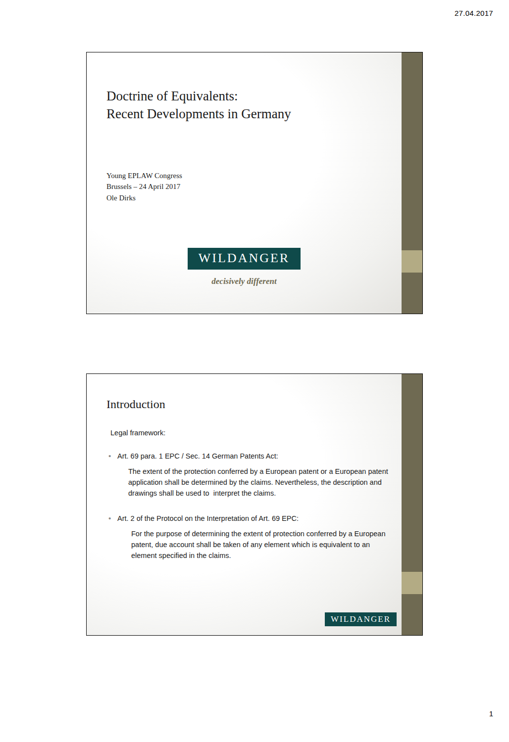27.04.2017
Doctrine of Equivalents:
Recent Developments in Germany
Young EPLAW Congress
Brussels – 24 April 2017
Ole Dirks
WILDANGER
decisively different
Introduction
Legal framework:
Art. 69 para. 1 EPC / Sec. 14 German Patents Act:
The extent of the protection conferred by a European patent or a European patent application shall be determined by the claims. Nevertheless, the description and drawings shall be used to interpret the claims.
Art. 2 of the Protocol on the Interpretation of Art. 69 EPC:
For the purpose of determining the extent of protection conferred by a European patent, due account shall be taken of any element which is equivalent to an element specified in the claims.
WILDANGER
1